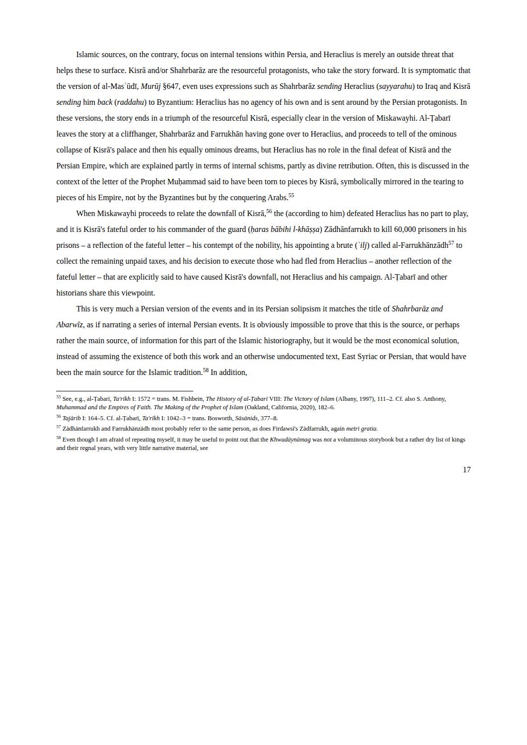Islamic sources, on the contrary, focus on internal tensions within Persia, and Heraclius is merely an outside threat that helps these to surface. Kisrā and/or Shahrbarāz are the resourceful protagonists, who take the story forward. It is symptomatic that the version of al-Masʿūdī, Murūj §647, even uses expressions such as Shahrbarāz sending Heraclius (sayyarahu) to Iraq and Kisrā sending him back (raddahu) to Byzantium: Heraclius has no agency of his own and is sent around by the Persian protagonists. In these versions, the story ends in a triumph of the resourceful Kisrā, especially clear in the version of Miskawayhi. Al-Ṭabarī leaves the story at a cliffhanger, Shahrbarāz and Farrukhān having gone over to Heraclius, and proceeds to tell of the ominous collapse of Kisrā's palace and then his equally ominous dreams, but Heraclius has no role in the final defeat of Kisrā and the Persian Empire, which are explained partly in terms of internal schisms, partly as divine retribution. Often, this is discussed in the context of the letter of the Prophet Muḥammad said to have been torn to pieces by Kisrā, symbolically mirrored in the tearing to pieces of his Empire, not by the Byzantines but by the conquering Arabs.55
When Miskawayhi proceeds to relate the downfall of Kisrā,56 the (according to him) defeated Heraclius has no part to play, and it is Kisrā's fateful order to his commander of the guard (ḥaras bābihi l-khāṣṣa) Zādhānfarrukh to kill 60,000 prisoners in his prisons – a reflection of the fateful letter – his contempt of the nobility, his appointing a brute (ʿilj) called al-Farrukhānzādh57 to collect the remaining unpaid taxes, and his decision to execute those who had fled from Heraclius – another reflection of the fateful letter – that are explicitly said to have caused Kisrā's downfall, not Heraclius and his campaign. Al-Ṭabarī and other historians share this viewpoint.
This is very much a Persian version of the events and in its Persian solipsism it matches the title of Shahrbarāz and Abarwīz, as if narrating a series of internal Persian events. It is obviously impossible to prove that this is the source, or perhaps rather the main source, of information for this part of the Islamic historiography, but it would be the most economical solution, instead of assuming the existence of both this work and an otherwise undocumented text, East Syriac or Persian, that would have been the main source for the Islamic tradition.58 In addition,
55 See, e.g., al-Ṭabarī, Ta'rīkh I: 1572 = trans. M. Fishbein, The History of al-Ṭabarī VIII: The Victory of Islam (Albany, 1997), 111–2. Cf. also S. Anthony, Muhammad and the Empires of Faith. The Making of the Prophet of Islam (Oakland, California, 2020), 182–6.
56 Tajārib I: 164–5. Cf. al-Ṭabarī, Ta'rīkh I: 1042–3 = trans. Bosworth, Sāsānids, 377–8.
57 Zādhānfarrukh and Farrukhānzādh most probably refer to the same person, as does Firdawsī's Zādfarrukh, again metri gratia.
58 Even though I am afraid of repeating myself, it may be useful to point out that the Khwadāynāmag was not a voluminous storybook but a rather dry list of kings and their regnal years, with very little narrative material, see
17